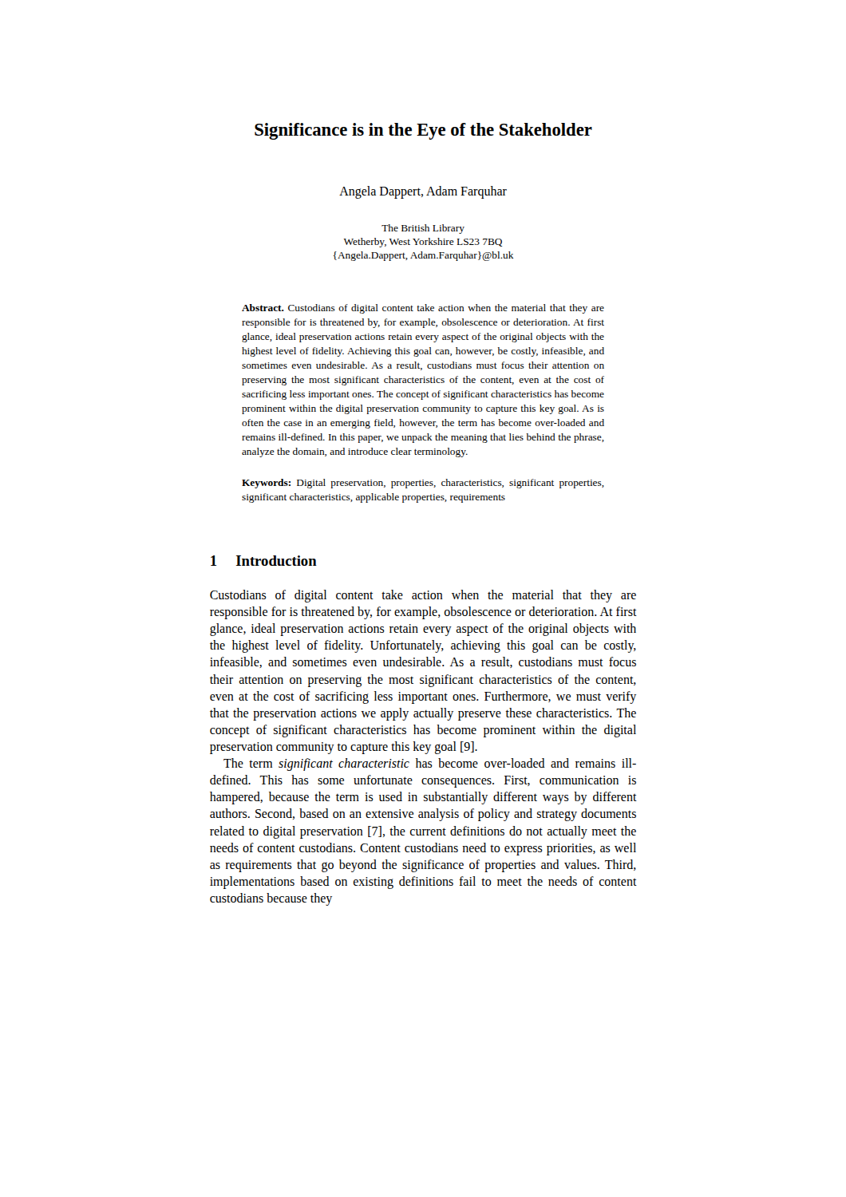Significance is in the Eye of the Stakeholder
Angela Dappert, Adam Farquhar
The British Library
Wetherby, West Yorkshire LS23 7BQ
{Angela.Dappert, Adam.Farquhar}@bl.uk
Abstract. Custodians of digital content take action when the material that they are responsible for is threatened by, for example, obsolescence or deterioration. At first glance, ideal preservation actions retain every aspect of the original objects with the highest level of fidelity. Achieving this goal can, however, be costly, infeasible, and sometimes even undesirable. As a result, custodians must focus their attention on preserving the most significant characteristics of the content, even at the cost of sacrificing less important ones. The concept of significant characteristics has become prominent within the digital preservation community to capture this key goal. As is often the case in an emerging field, however, the term has become over-loaded and remains ill-defined. In this paper, we unpack the meaning that lies behind the phrase, analyze the domain, and introduce clear terminology.
Keywords: Digital preservation, properties, characteristics, significant properties, significant characteristics, applicable properties, requirements
1 Introduction
Custodians of digital content take action when the material that they are responsible for is threatened by, for example, obsolescence or deterioration. At first glance, ideal preservation actions retain every aspect of the original objects with the highest level of fidelity. Unfortunately, achieving this goal can be costly, infeasible, and sometimes even undesirable. As a result, custodians must focus their attention on preserving the most significant characteristics of the content, even at the cost of sacrificing less important ones. Furthermore, we must verify that the preservation actions we apply actually preserve these characteristics. The concept of significant characteristics has become prominent within the digital preservation community to capture this key goal [9].
The term significant characteristic has become over-loaded and remains ill-defined. This has some unfortunate consequences. First, communication is hampered, because the term is used in substantially different ways by different authors. Second, based on an extensive analysis of policy and strategy documents related to digital preservation [7], the current definitions do not actually meet the needs of content custodians. Content custodians need to express priorities, as well as requirements that go beyond the significance of properties and values. Third, implementations based on existing definitions fail to meet the needs of content custodians because they